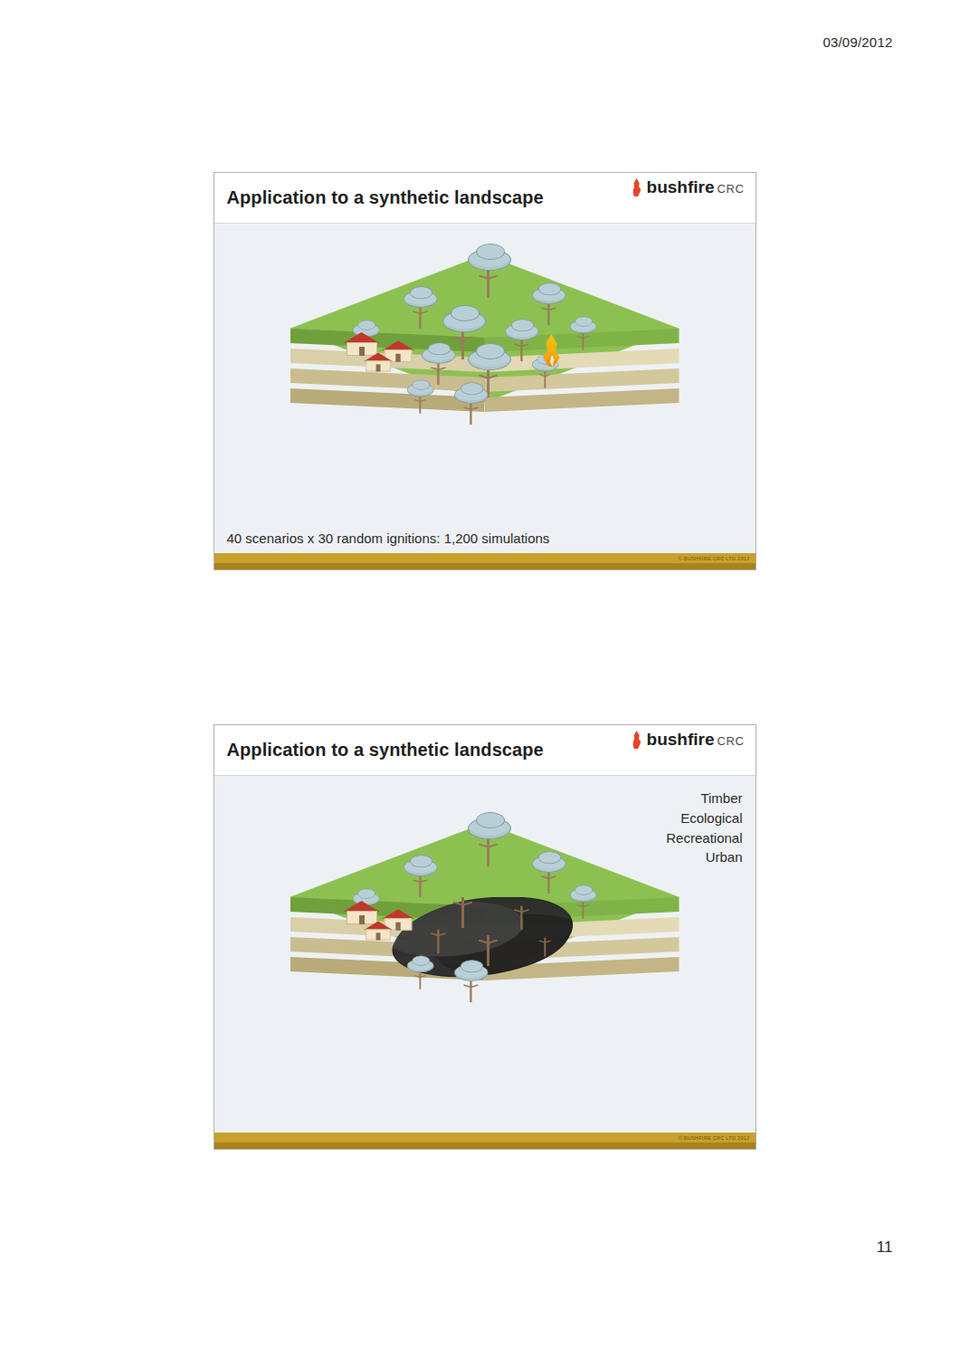03/09/2012
Application to a synthetic landscape
bushfireCRC
40 scenarios x 30 random ignitions: 1,200 simulations
© BUSHFIRE CRC LTD 2012
Application to a synthetic landscape
bushfireCRC
Timber
Ecological
Recreational
Urban
© BUSHFIRE CRC LTD 2012
11